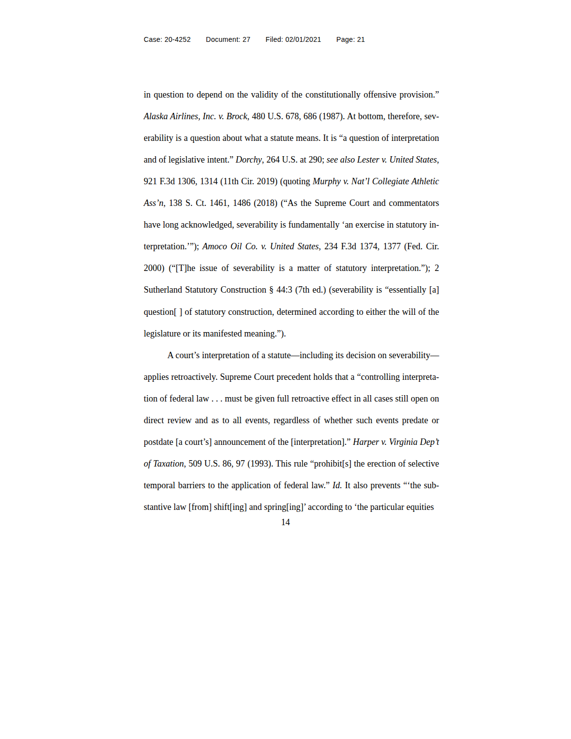Case: 20-4252 Document: 27 Filed: 02/01/2021 Page: 21
in question to depend on the validity of the constitutionally offensive provision.” Alaska Airlines, Inc. v. Brock, 480 U.S. 678, 686 (1987). At bottom, therefore, severability is a question about what a statute means. It is “a question of interpretation and of legislative intent.” Dorchy, 264 U.S. at 290; see also Lester v. United States, 921 F.3d 1306, 1314 (11th Cir. 2019) (quoting Murphy v. Nat’l Collegiate Athletic Ass’n, 138 S. Ct. 1461, 1486 (2018) (“As the Supreme Court and commentators have long acknowledged, severability is fundamentally ‘an exercise in statutory interpretation.’”); Amoco Oil Co. v. United States, 234 F.3d 1374, 1377 (Fed. Cir. 2000) (“[T]he issue of severability is a matter of statutory interpretation.”); 2 Sutherland Statutory Construction § 44:3 (7th ed.) (severability is “essentially [a] question[ ] of statutory construction, determined according to either the will of the legislature or its manifested meaning.”).
A court’s interpretation of a statute—including its decision on severability—applies retroactively. Supreme Court precedent holds that a “controlling interpretation of federal law . . . must be given full retroactive effect in all cases still open on direct review and as to all events, regardless of whether such events predate or postdate [a court’s] announcement of the [interpretation].” Harper v. Virginia Dep’t of Taxation, 509 U.S. 86, 97 (1993). This rule “prohibit[s] the erection of selective temporal barriers to the application of federal law.” Id. It also prevents “‘the substantive law [from] shift[ing] and spring[ing]’ according to ‘the particular equities
14